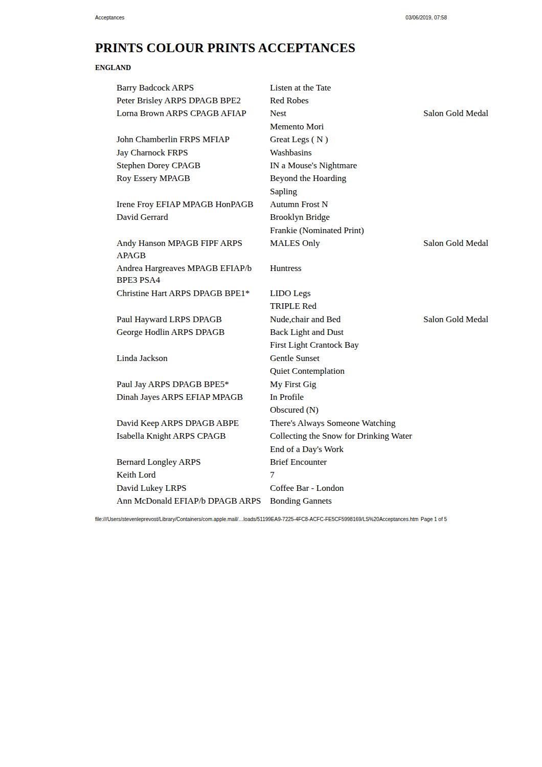Acceptances 03/06/2019, 07:58
PRINTS COLOUR PRINTS ACCEPTANCES
ENGLAND
| Barry Badcock ARPS | Listen at the Tate | |
| Peter Brisley ARPS DPAGB BPE2 | Red Robes | |
| Lorna Brown ARPS CPAGB AFIAP | Nest | Salon Gold Medal |
| | Memento Mori | |
| John Chamberlin FRPS MFIAP | Great Legs ( N ) | |
| Jay Charnock FRPS | Washbasins | |
| Stephen Dorey CPAGB | IN a Mouse's Nightmare | |
| Roy Essery MPAGB | Beyond the Hoarding | |
| | Sapling | |
| Irene Froy EFIAP MPAGB HonPAGB | Autumn Frost N | |
| David Gerrard | Brooklyn Bridge | |
| | Frankie (Nominated Print) | |
| Andy Hanson MPAGB FIPF ARPS APAGB | MALES Only | Salon Gold Medal |
| Andrea Hargreaves MPAGB EFIAP/b BPE3 PSA4 | Huntress | |
| Christine Hart ARPS DPAGB BPE1* | LIDO Legs | |
| | TRIPLE Red | |
| Paul Hayward LRPS DPAGB | Nude,chair and Bed | Salon Gold Medal |
| George Hodlin ARPS DPAGB | Back Light and Dust | |
| | First Light Crantock Bay | |
| Linda Jackson | Gentle Sunset | |
| | Quiet Contemplation | |
| Paul Jay ARPS DPAGB BPE5* | My First Gig | |
| Dinah Jayes ARPS EFIAP MPAGB | In Profile | |
| | Obscured (N) | |
| David Keep ARPS DPAGB ABPE | There's Always Someone Watching | |
| Isabella Knight ARPS CPAGB | Collecting the Snow for Drinking Water | |
| | End of a Day's Work | |
| Bernard Longley ARPS | Brief Encounter | |
| Keith Lord | 7 | |
| David Lukey LRPS | Coffee Bar - London | |
| Ann McDonald EFIAP/b DPAGB ARPS | Bonding Gannets | |
file:///Users/stevenleprevost/Library/Containers/com.apple.mail/…loads/51199EA9-7225-4FC8-ACFC-FE5CF5998169/LS%20Acceptances.htm Page 1 of 5